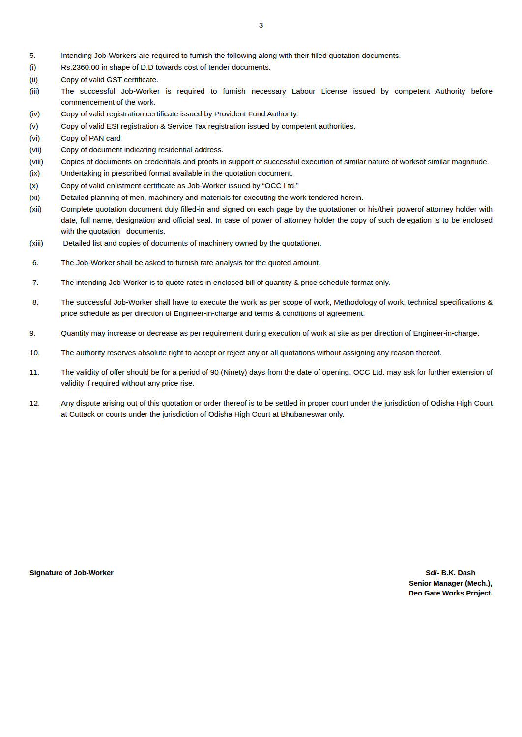3
| 5. | Intending Job-Workers are required to furnish the following along with their filled quotation documents. |
| (i) | Rs.2360.00 in shape of D.D towards cost of tender documents. |
| (ii) | Copy of valid GST certificate. |
| (iii) | The successful Job-Worker is required to furnish necessary Labour License issued by competent Authority before commencement of the work. |
| (iv) | Copy of valid registration certificate issued by Provident Fund Authority. |
| (v) | Copy of valid ESI registration & Service Tax registration issued by competent authorities. |
| (vi) | Copy of PAN card |
| (vii) | Copy of document indicating residential address. |
| (viii) | Copies of documents on credentials and proofs in support of successful execution of similar nature of worksof similar magnitude. |
| (ix) | Undertaking in prescribed format available in the quotation document. |
| (x) | Copy of valid enlistment certificate as Job-Worker issued by “OCC Ltd.” |
| (xi) | Detailed planning of men, machinery and materials for executing the work tendered herein. |
| (xii) | Complete quotation document duly filled-in and signed on each page by the quotationer or his/their powerof attorney holder with date, full name, designation and official seal. In case of power of attorney holder the copy of such delegation is to be enclosed with the quotation documents. |
| (xiii) | Detailed list and copies of documents of machinery owned by the quotationer. |
| 6. | The Job-Worker shall be asked to furnish rate analysis for the quoted amount. |
| 7. | The intending Job-Worker is to quote rates in enclosed bill of quantity & price schedule format only. |
| 8. | The successful Job-Worker shall have to execute the work as per scope of work, Methodology of work, technical specifications & price schedule as per direction of Engineer-in-charge and terms & conditions of agreement. |
| 9. | Quantity may increase or decrease as per requirement during execution of work at site as per direction of Engineer-in-charge. |
| 10. | The authority reserves absolute right to accept or reject any or all quotations without assigning any reason thereof. |
| 11. | The validity of offer should be for a period of 90 (Ninety) days from the date of opening. OCC Ltd. may ask for further extension of validity if required without any price rise. |
| 12. | Any dispute arising out of this quotation or order thereof is to be settled in proper court under the jurisdiction of Odisha High Court at Cuttack or courts under the jurisdiction of Odisha High Court at Bhubaneswar only. |
Signature of Job-Worker
Sd/- B.K. Dash
Senior Manager (Mech.),
Deo Gate Works Project.